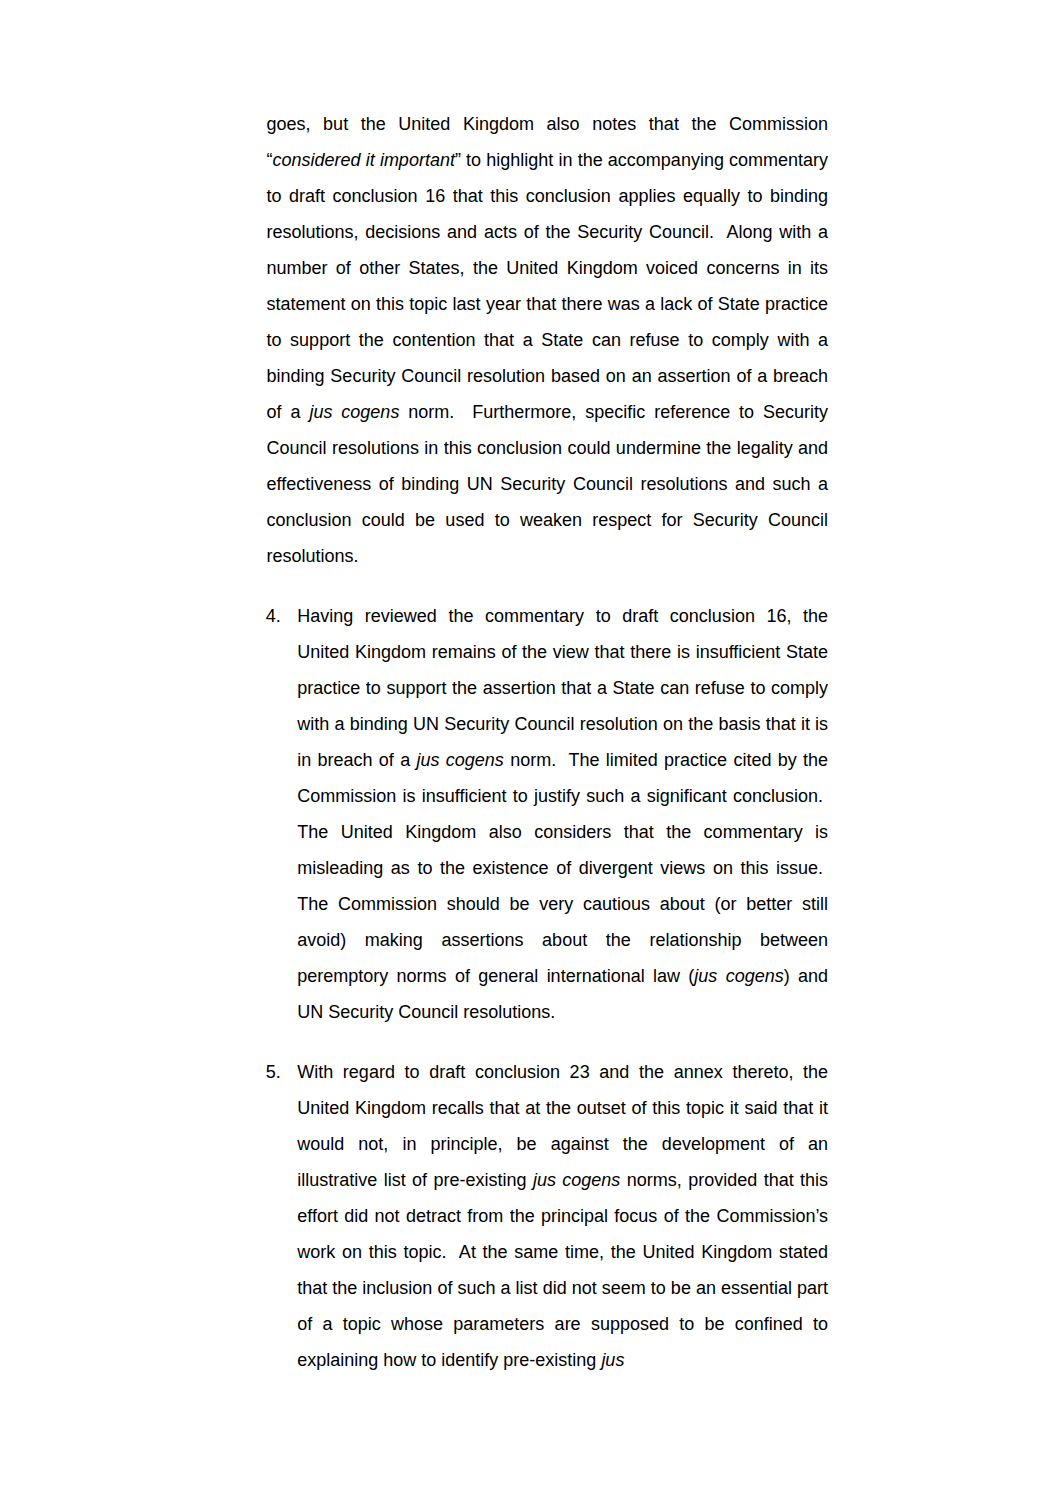goes, but the United Kingdom also notes that the Commission “considered it important” to highlight in the accompanying commentary to draft conclusion 16 that this conclusion applies equally to binding resolutions, decisions and acts of the Security Council. Along with a number of other States, the United Kingdom voiced concerns in its statement on this topic last year that there was a lack of State practice to support the contention that a State can refuse to comply with a binding Security Council resolution based on an assertion of a breach of a jus cogens norm. Furthermore, specific reference to Security Council resolutions in this conclusion could undermine the legality and effectiveness of binding UN Security Council resolutions and such a conclusion could be used to weaken respect for Security Council resolutions.
Having reviewed the commentary to draft conclusion 16, the United Kingdom remains of the view that there is insufficient State practice to support the assertion that a State can refuse to comply with a binding UN Security Council resolution on the basis that it is in breach of a jus cogens norm. The limited practice cited by the Commission is insufficient to justify such a significant conclusion. The United Kingdom also considers that the commentary is misleading as to the existence of divergent views on this issue. The Commission should be very cautious about (or better still avoid) making assertions about the relationship between peremptory norms of general international law (jus cogens) and UN Security Council resolutions.
With regard to draft conclusion 23 and the annex thereto, the United Kingdom recalls that at the outset of this topic it said that it would not, in principle, be against the development of an illustrative list of pre-existing jus cogens norms, provided that this effort did not detract from the principal focus of the Commission’s work on this topic. At the same time, the United Kingdom stated that the inclusion of such a list did not seem to be an essential part of a topic whose parameters are supposed to be confined to explaining how to identify pre-existing jus